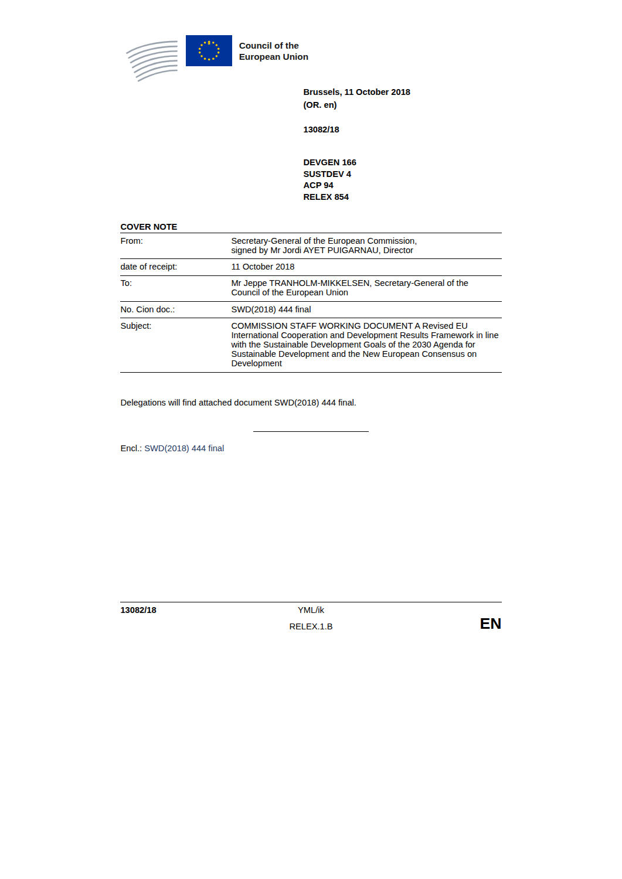Council of the
European Union
Brussels, 11 October 2018
(OR. en)
13082/18
DEVGEN 166
SUSTDEV 4
ACP 94
RELEX 854
COVER NOTE
| From: | Secretary-General of the European Commission, signed by Mr Jordi AYET PUIGARNAU, Director |
| date of receipt: | 11 October 2018 |
| To: | Mr Jeppe TRANHOLM-MIKKELSEN, Secretary-General of the Council of the European Union |
| No. Cion doc.: | SWD(2018) 444 final |
| Subject: | COMMISSION STAFF WORKING DOCUMENT A Revised EU International Cooperation and Development Results Framework in line with the Sustainable Development Goals of the 2030 Agenda for Sustainable Development and the New European Consensus on Development |
Delegations will find attached document SWD(2018) 444 final.
Encl.: SWD(2018) 444 final
13082/18
YML/ik
RELEX.1.B
EN